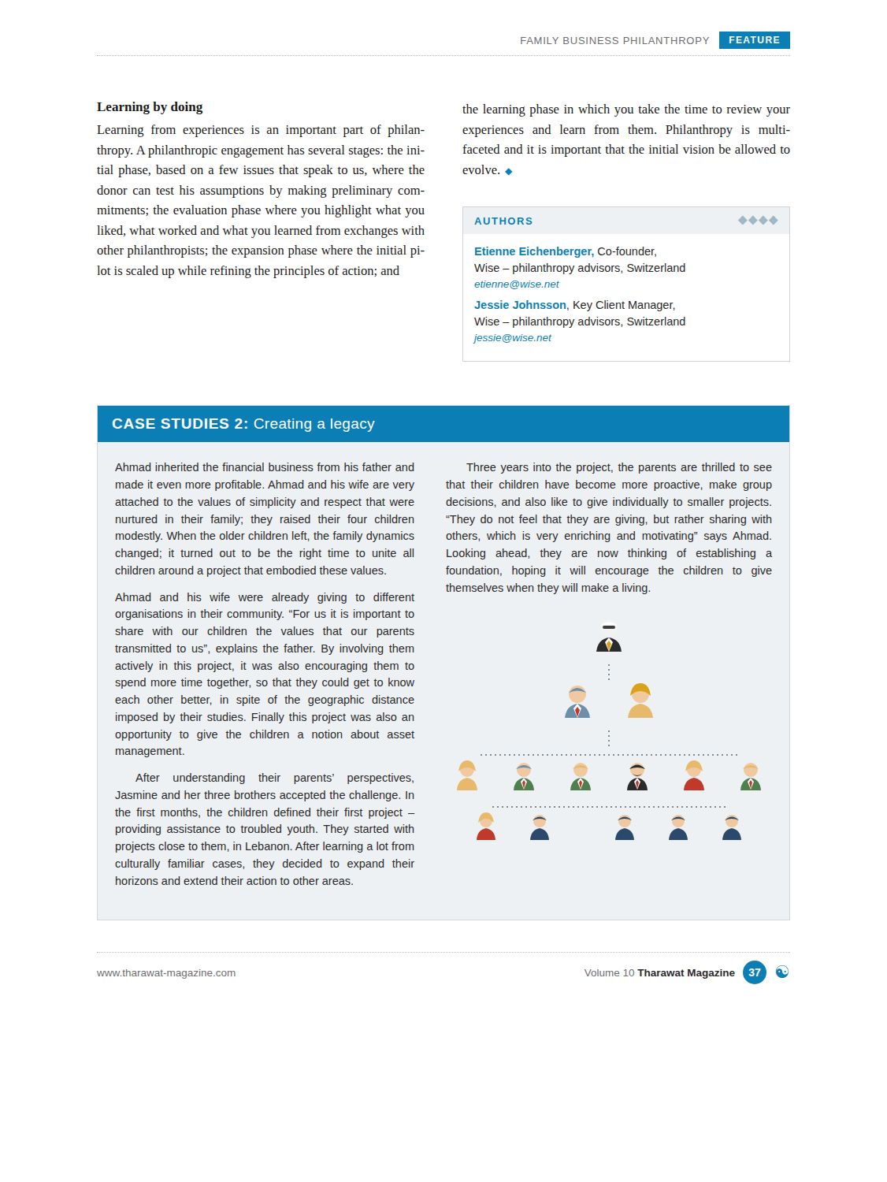FAMILY BUSINESS PHILANTHROPY FEATURE
Learning by doing
Learning from experiences is an important part of philanthropy. A philanthropic engagement has several stages: the initial phase, based on a few issues that speak to us, where the donor can test his assumptions by making preliminary commitments; the evaluation phase where you highlight what you liked, what worked and what you learned from exchanges with other philanthropists; the expansion phase where the initial pilot is scaled up while refining the principles of action; and
the learning phase in which you take the time to review your experiences and learn from them. Philanthropy is multi-faceted and it is important that the initial vision be allowed to evolve.◆
AUTHORS ❖❖❖❖
Etienne Eichenberger, Co-founder,
Wise – philanthropy advisors, Switzerland
etienne@wise.net Jessie Johnsson, Key Client Manager,
Wise – philanthropy advisors, Switzerland
jessie@wise.net
CASE STUDIES 2: Creating a legacy
Ahmad inherited the financial business from his father and made it even more profitable. Ahmad and his wife are very attached to the values of simplicity and respect that were nurtured in their family; they raised their four children modestly. When the older children left, the family dynamics changed; it turned out to be the right time to unite all children around a project that embodied these values.
Ahmad and his wife were already giving to different organisations in their community. “For us it is important to share with our children the values that our parents transmitted to us”, explains the father. By involving them actively in this project, it was also encouraging them to spend more time together, so that they could get to know each other better, in spite of the geographic distance imposed by their studies. Finally this project was also an opportunity to give the children a notion about asset management.
After understanding their parents’ perspectives, Jasmine and her three brothers accepted the challenge. In the first months, the children defined their first project – providing assistance to troubled youth. They started with projects close to them, in Lebanon. After learning a lot from culturally familiar cases, they decided to expand their horizons and extend their action to other areas.
Three years into the project, the parents are thrilled to see that their children have become more proactive, make group decisions, and also like to give individually to smaller projects. “They do not feel that they are giving, but rather sharing with others, which is very enriching and motivating” says Ahmad. Looking ahead, they are now thinking of establishing a foundation, hoping it will encourage the children to give themselves when they will make a living.
www.tharawat-magazine.com Volume 10 Tharawat Magazine 37 ☯